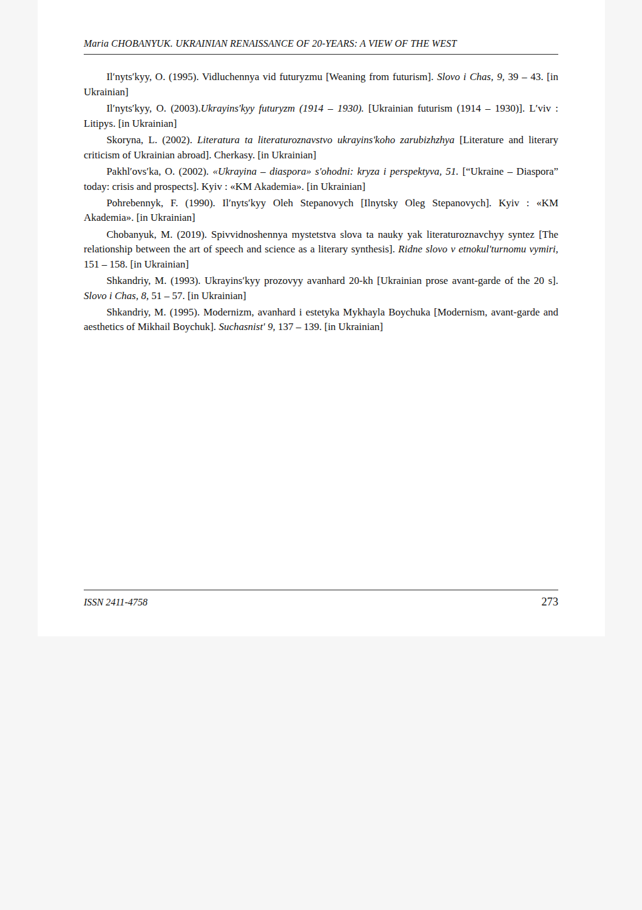Maria CHOBANYUK. UKRAINIAN RENAISSANCE OF 20-YEARS: A VIEW OF THE WEST
Il′nyts′kyy, O. (1995). Vidluchennya vid futuryzmu [Weaning from futurism]. Slovo i Chas, 9, 39 – 43. [in Ukrainian]
Il′nyts′kyy, O. (2003).Ukrayins'kyy futuryzm (1914 – 1930). [Ukrainian futurism (1914 – 1930)]. L′viv : Litipys. [in Ukrainian]
Skoryna, L. (2002). Literatura ta literaturoznavstvo ukrayins'koho zarubizhzhya [Literature and literary criticism of Ukrainian abroad]. Cherkasy. [in Ukrainian]
Pakhl′ovs′ka, O. (2002). «Ukrayina – diaspora» s'ohodni: kryza i perspektyva, 51. [“Ukraine – Diaspora” today: crisis and prospects]. Kyiv : «KM Akademia». [in Ukrainian]
Pohrebennyk, F. (1990). Il′nyts′kyy Oleh Stepanovych [Ilnytsky Oleg Stepanovych]. Kyiv : «KM Akademia». [in Ukrainian]
Chobanyuk, M. (2019). Spivvidnoshennya mystetstva slova ta nauky yak literaturoznavchyy syntez [The relationship between the art of speech and science as a literary synthesis]. Ridne slovo v etnokul'turnomu vymiri, 151 – 158. [in Ukrainian]
Shkandriy, M. (1993). Ukrayins′kyy prozovyy avanhard 20-kh [Ukrainian prose avant-garde of the 20 s]. Slovo i Chas, 8, 51 – 57. [in Ukrainian]
Shkandriy, M. (1995). Modernizm, avanhard i estetyka Mykhayla Boychuka [Modernism, avant-garde and aesthetics of Mikhail Boychuk]. Suchasnist' 9, 137 – 139. [in Ukrainian]
ISSN 2411-4758 273